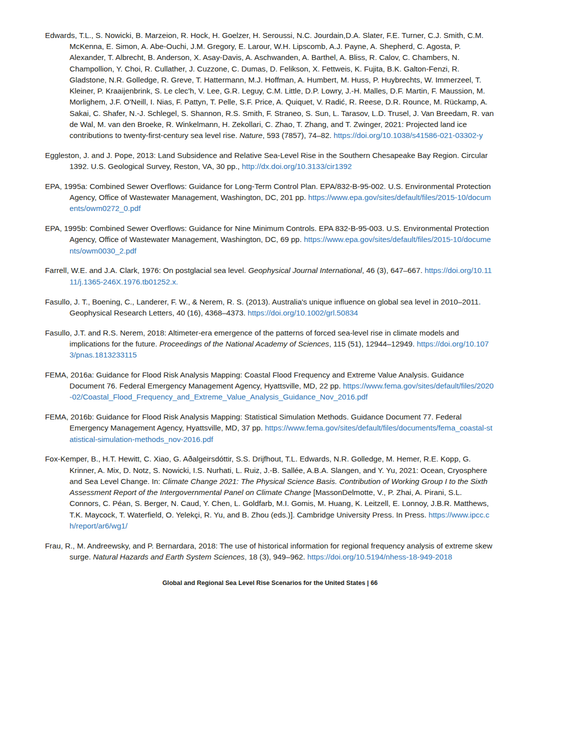Edwards, T.L., S. Nowicki, B. Marzeion, R. Hock, H. Goelzer, H. Seroussi, N.C. Jourdain,D.A. Slater, F.E. Turner, C.J. Smith, C.M. McKenna, E. Simon, A. Abe-Ouchi, J.M. Gregory, E. Larour, W.H. Lipscomb, A.J. Payne, A. Shepherd, C. Agosta, P. Alexander, T. Albrecht, B. Anderson, X. Asay-Davis, A. Aschwanden, A. Barthel, A. Bliss, R. Calov, C. Chambers, N. Champollion, Y. Choi, R. Cullather, J. Cuzzone, C. Dumas, D. Felikson, X. Fettweis, K. Fujita, B.K. Galton-Fenzi, R. Gladstone, N.R. Golledge, R. Greve, T. Hattermann, M.J. Hoffman, A. Humbert, M. Huss, P. Huybrechts, W. Immerzeel, T. Kleiner, P. Kraaijenbrink, S. Le clec'h, V. Lee, G.R. Leguy, C.M. Little, D.P. Lowry, J.-H. Malles, D.F. Martin, F. Maussion, M. Morlighem, J.F. O'Neill, I. Nias, F. Pattyn, T. Pelle, S.F. Price, A. Quiquet, V. Radić, R. Reese, D.R. Rounce, M. Rückamp, A. Sakai, C. Shafer, N.-J. Schlegel, S. Shannon, R.S. Smith, F. Straneo, S. Sun, L. Tarasov, L.D. Trusel, J. Van Breedam, R. van de Wal, M. van den Broeke, R. Winkelmann, H. Zekollari, C. Zhao, T. Zhang, and T. Zwinger, 2021: Projected land ice contributions to twenty-first-century sea level rise. Nature, 593 (7857), 74–82. https://doi.org/10.1038/s41586-021-03302-y
Eggleston, J. and J. Pope, 2013: Land Subsidence and Relative Sea-Level Rise in the Southern Chesapeake Bay Region. Circular 1392. U.S. Geological Survey, Reston, VA, 30 pp., http://dx.doi.org/10.3133/cir1392
EPA, 1995a: Combined Sewer Overflows: Guidance for Long-Term Control Plan. EPA/832-B-95-002. U.S. Environmental Protection Agency, Office of Wastewater Management, Washington, DC, 201 pp. https://www.epa.gov/sites/default/files/2015-10/documents/owm0272_0.pdf
EPA, 1995b: Combined Sewer Overflows: Guidance for Nine Minimum Controls. EPA 832-B-95-003. U.S. Environmental Protection Agency, Office of Wastewater Management, Washington, DC, 69 pp. https://www.epa.gov/sites/default/files/2015-10/documents/owm0030_2.pdf
Farrell, W.E. and J.A. Clark, 1976: On postglacial sea level. Geophysical Journal International, 46 (3), 647–667. https://doi.org/10.1111/j.1365-246X.1976.tb01252.x.
Fasullo, J. T., Boening, C., Landerer, F. W., & Nerem, R. S. (2013). Australia's unique influence on global sea level in 2010–2011. Geophysical Research Letters, 40 (16), 4368–4373. https://doi.org/10.1002/grl.50834
Fasullo, J.T. and R.S. Nerem, 2018: Altimeter-era emergence of the patterns of forced sea-level rise in climate models and implications for the future. Proceedings of the National Academy of Sciences, 115 (51), 12944–12949. https://doi.org/10.1073/pnas.1813233115
FEMA, 2016a: Guidance for Flood Risk Analysis Mapping: Coastal Flood Frequency and Extreme Value Analysis. Guidance Document 76. Federal Emergency Management Agency, Hyattsville, MD, 22 pp. https://www.fema.gov/sites/default/files/2020-02/Coastal_Flood_Frequency_and_Extreme_Value_Analysis_Guidance_Nov_2016.pdf
FEMA, 2016b: Guidance for Flood Risk Analysis Mapping: Statistical Simulation Methods. Guidance Document 77. Federal Emergency Management Agency, Hyattsville, MD, 37 pp. https://www.fema.gov/sites/default/files/documents/fema_coastal-statistical-simulation-methods_nov-2016.pdf
Fox-Kemper, B., H.T. Hewitt, C. Xiao, G. Aðalgeirsdóttir, S.S. Drijfhout, T.L. Edwards, N.R. Golledge, M. Hemer, R.E. Kopp, G. Krinner, A. Mix, D. Notz, S. Nowicki, I.S. Nurhati, L. Ruiz, J.-B. Sallée, A.B.A. Slangen, and Y. Yu, 2021: Ocean, Cryosphere and Sea Level Change. In: Climate Change 2021: The Physical Science Basis. Contribution of Working Group I to the Sixth Assessment Report of the Intergovernmental Panel on Climate Change [MassonDelmotte, V., P. Zhai, A. Pirani, S.L. Connors, C. Péan, S. Berger, N. Caud, Y. Chen, L. Goldfarb, M.I. Gomis, M. Huang, K. Leitzell, E. Lonnoy, J.B.R. Matthews, T.K. Maycock, T. Waterfield, O. Yelekçi, R. Yu, and B. Zhou (eds.)]. Cambridge University Press. In Press. https://www.ipcc.ch/report/ar6/wg1/
Frau, R., M. Andreewsky, and P. Bernardara, 2018: The use of historical information for regional frequency analysis of extreme skew surge. Natural Hazards and Earth System Sciences, 18 (3), 949–962. https://doi.org/10.5194/nhess-18-949-2018
Global and Regional Sea Level Rise Scenarios for the United States | 66